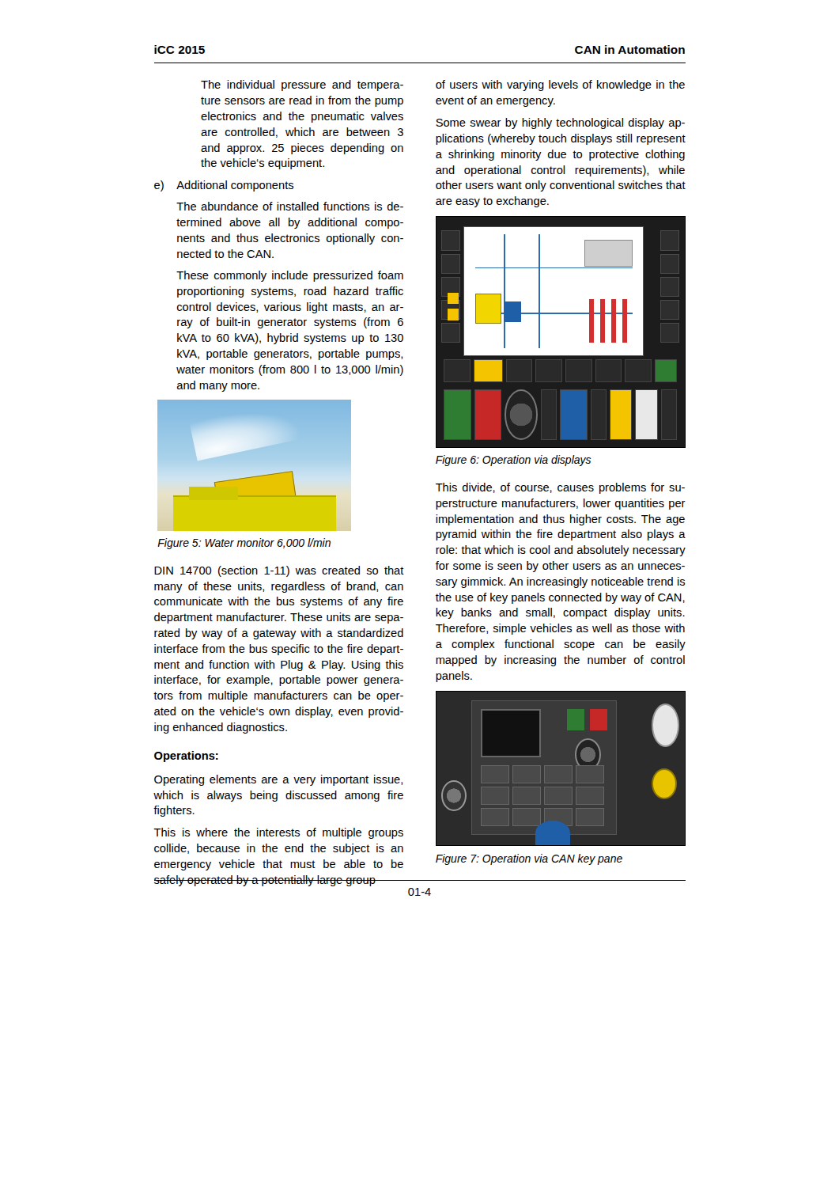iCC 2015 CAN in Automation
The individual pressure and temperature sensors are read in from the pump electronics and the pneumatic valves are controlled, which are between 3 and approx. 25 pieces depending on the vehicle‘s equipment.
e)
Additional components
The abundance of installed functions is determined above all by additional components and thus electronics optionally connected to the CAN.
These commonly include pressurized foam proportioning systems, road hazard traffic control devices, various light masts, an array of built-in generator systems (from 6 kVA to 60 kVA), hybrid systems up to 130 kVA, portable generators, portable pumps, water monitors (from 800 l to 13,000 l/min) and many more.
Figure 5: Water monitor 6,000 l/min
DIN 14700 (section 1-11) was created so that many of these units, regardless of brand, can communicate with the bus systems of any fire department manufacturer. These units are separated by way of a gateway with a standardized interface from the bus specific to the fire department and function with Plug & Play. Using this interface, for example, portable power generators from multiple manufacturers can be operated on the vehicle‘s own display, even providing enhanced diagnostics.
Operations:
Operating elements are a very important issue, which is always being discussed among fire fighters.
This is where the interests of multiple groups collide, because in the end the subject is an emergency vehicle that must be able to be safely operated by a potentially large group
of users with varying levels of knowledge in the event of an emergency.
Some swear by highly technological display applications (whereby touch displays still represent a shrinking minority due to protective clothing and operational control requirements), while other users want only conventional switches that are easy to exchange.
Figure 6: Operation via displays
This divide, of course, causes problems for superstructure manufacturers, lower quantities per implementation and thus higher costs. The age pyramid within the fire department also plays a role: that which is cool and absolutely necessary for some is seen by other users as an unnecessary gimmick. An increasingly noticeable trend is the use of key panels connected by way of CAN, key banks and small, compact display units. Therefore, simple vehicles as well as those with a complex functional scope can be easily mapped by increasing the number of control panels.
Figure 7: Operation via CAN key pane
01-4